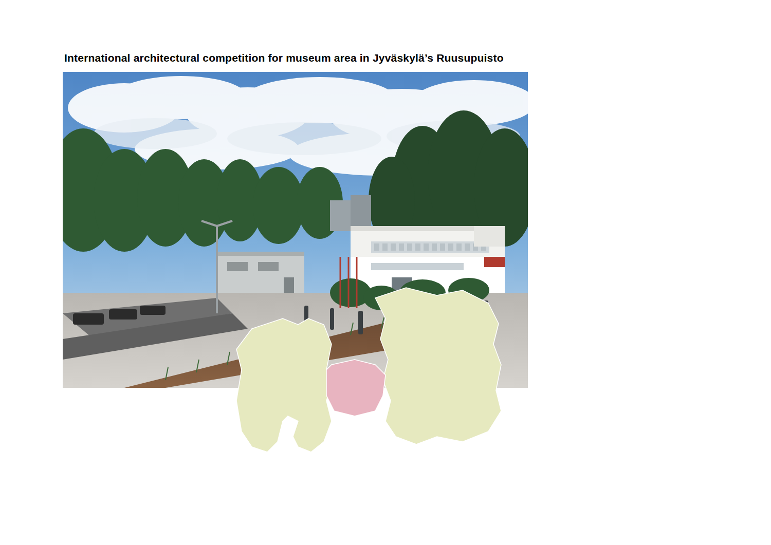International architectural competition for museum area in Jyväskylä’s Ruusupuisto